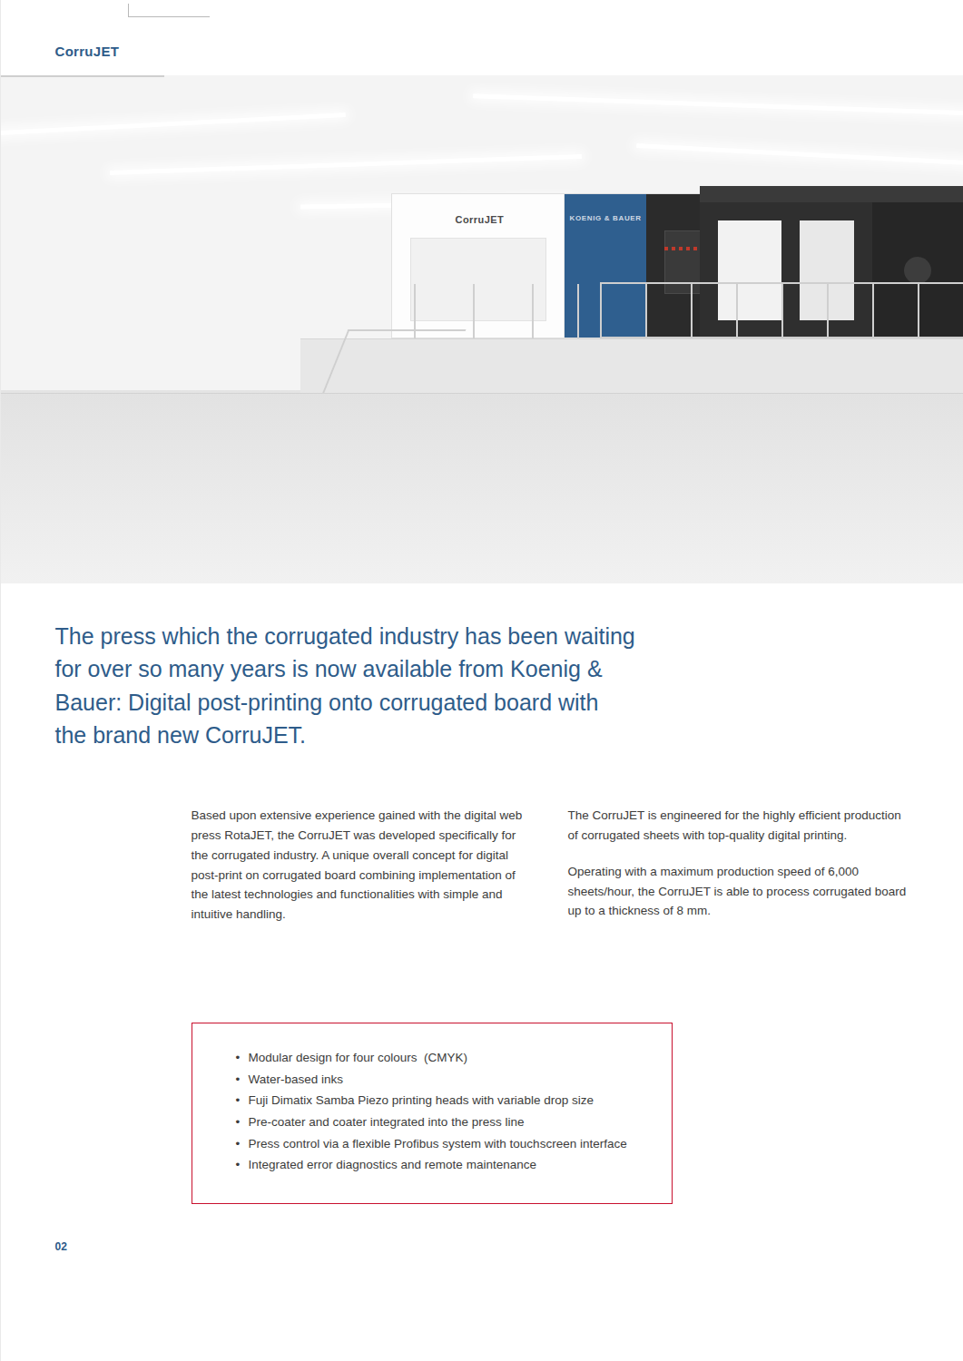CorruJET
CorruJET
KOENIG & BAUER
The press which the corrugated industry has been waiting for over so many years is now available from Koenig & Bauer: Digital post-printing onto corrugated board with the brand new CorruJET.
Based upon extensive experience gained with the digital web press RotaJET, the CorruJET was developed specifically for the corrugated industry. A unique overall concept for digital post-print on corrugated board combining implementation of the latest technologies and functionalities with simple and intuitive handling.
The CorruJET is engineered for the highly efficient production of corrugated sheets with top-quality digital printing.
Operating with a maximum production speed of 6,000 sheets/hour, the CorruJET is able to process corrugated board up to a thickness of 8 mm.
Modular design for four colours (CMYK)
Water-based inks
Fuji Dimatix Samba Piezo printing heads with variable drop size
Pre-coater and coater integrated into the press line
Press control via a flexible Profibus system with touchscreen interface
Integrated error diagnostics and remote maintenance
02